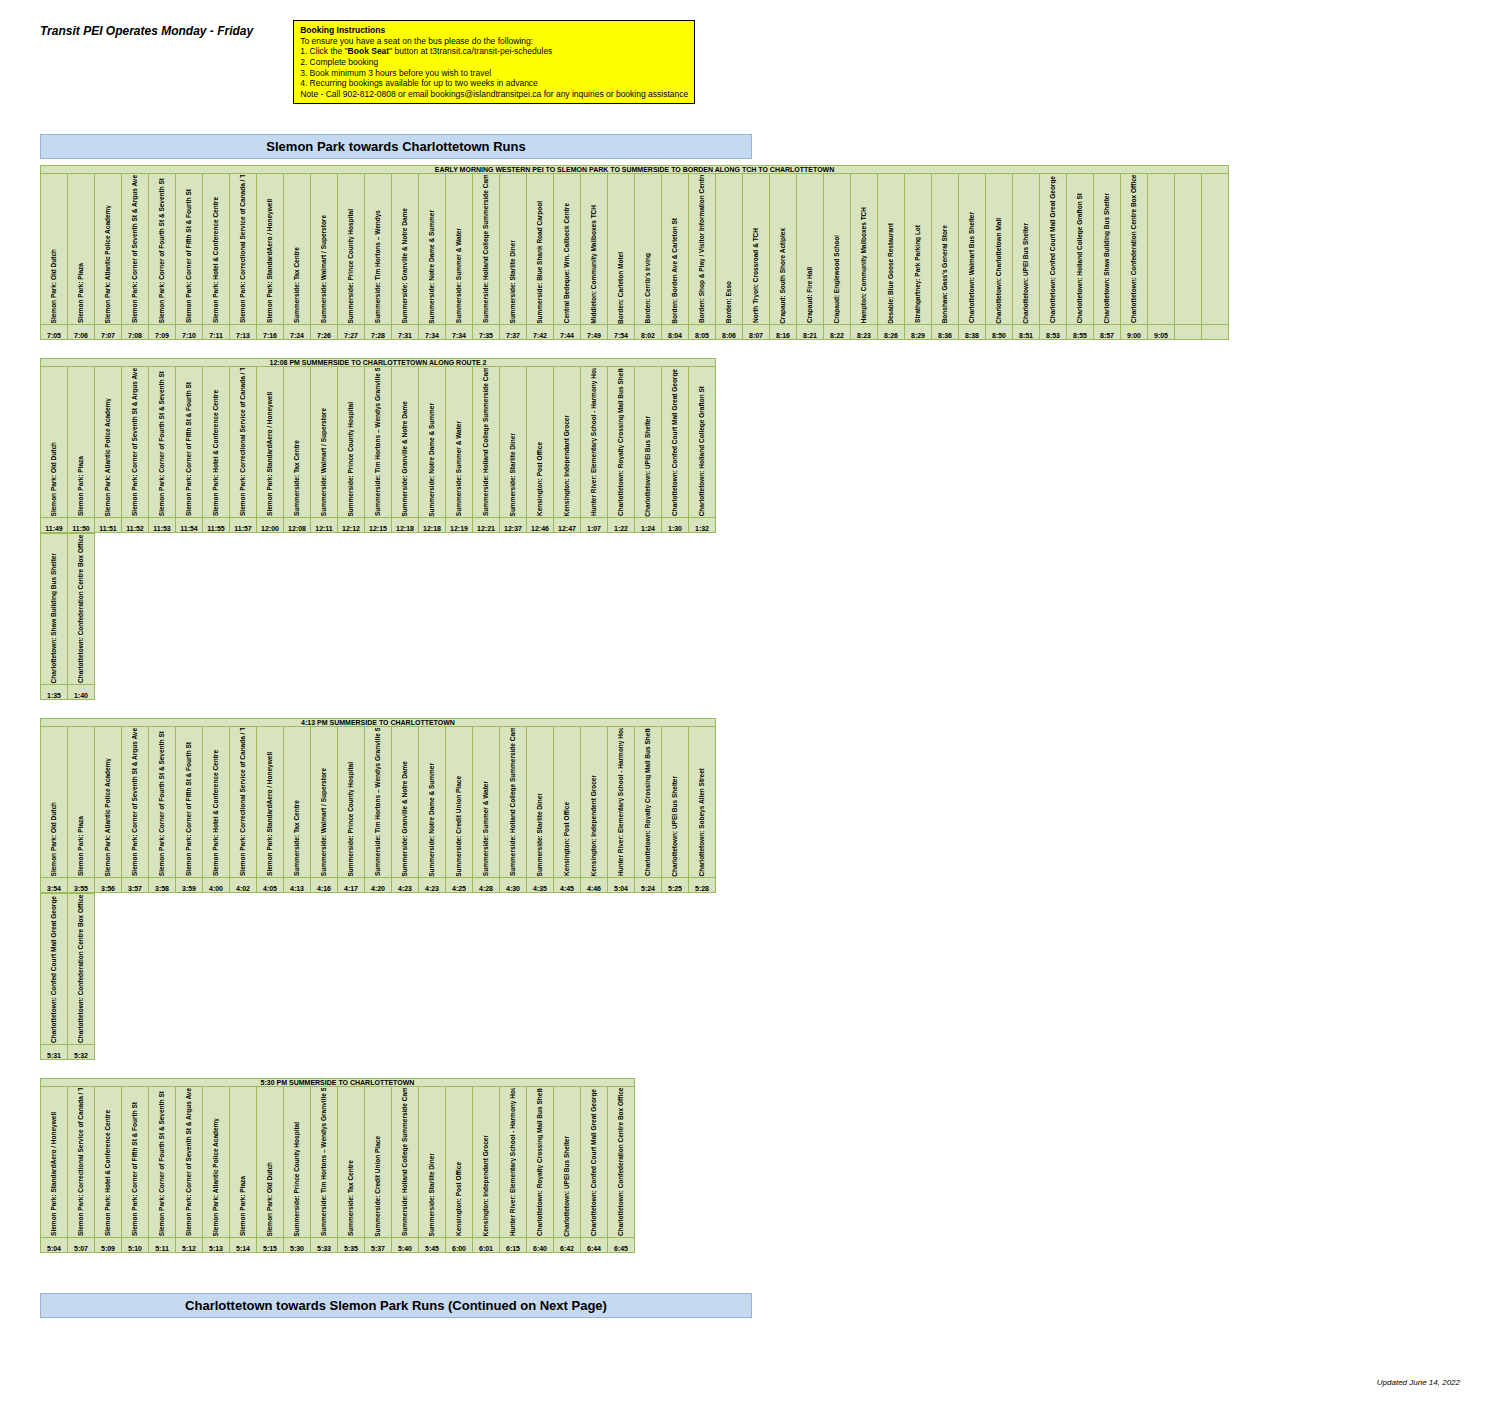Transit PEI Operates Monday - Friday
Booking Instructions
To ensure you have a seat on the bus please do the following:
1. Click the "Book Seat" button at t3transit.ca/transit-pei-schedules
2. Complete booking
3. Book minimum 3 hours before you wish to travel
4. Recurring bookings available for up to two weeks in advance
Note - Call 902-812-0808 or email bookings@islandtransitpei.ca for any inquiries or booking assistance
Slemon Park towards Charlottetown Runs
| EARLY MORNING WESTERN PEI TO SLEMON PARK TO SUMMERSIDE TO BORDEN ALONG TCH TO CHARLOTTETOWN |
| Slemon Park: Old Dutch | Slemon Park: Plaza | Slemon Park: Atlantic Police Academy | Slemon Park: Corner of Seventh St & Argus Ave | Slemon Park: Corner of Fourth St & Seventh St | Slemon Park: Corner of Fifth St & Fourth St | Slemon Park: Hotel & Conference Centre | Slemon Park: Correctional Service of Canada / Training Academy | Slemon Park: StandardAero / Honeywell | Summerside: Tax Centre | Summerside: Walmart / Superstore | Summerside: Prince County Hospital | Summerside: Tim Hortons – Wendys | Summerside: Granville & Notre Dame | Summerside: Notre Dame & Summer | Summerside: Summer & Water | Summerside: Holland College Summerside Campus | Summerside: Starlite Diner | Summerside: Blue Shank Road Carpool | Central Bedeque: Wm. Callbeck Centre | Middleton: Community Mailboxes TCH | Borden: Carleton Motel | Borden: Cerrib's Irving | Borden: Borden Ave & Carleton St | Borden: Shop & Play / Visitor Information Centre | Borden: Esso | North Tryon: Crossroad & TCH | Crapaud: South Shore Actiplex | Crapaud: Fire Hall | Crapaud: Englewood School | Hampton: Community Mailboxes TCH | Desable: Blue Goose Restaurant | Strathgartney: Park Parking Lot | Bonshaw: Gass's General Store | Charlottetown: Walmart Bus Shelter | Charlottetown: Charlottetown Mall | Charlottetown: UPEI Bus Shelter | Charlottetown: Confed Court Mall Great George Street | Charlottetown: Holland College Grafton St | Charlottetown: Shaw Building Bus Shelter | Charlottetown: Confederation Centre Box Office Queen St | | | |
| 7:05 | 7:06 | 7:07 | 7:08 | 7:09 | 7:10 | 7:11 | 7:13 | 7:16 | 7:24 | 7:26 | 7:27 | 7:28 | 7:31 | 7:34 | 7:34 | 7:35 | 7:37 | 7:42 | 7:44 | 7:49 | 7:54 | 8:02 | 8:04 | 8:05 | 8:06 | 8:07 | 8:16 | 8:21 | 8:22 | 8:23 | 8:26 | 8:29 | 8:36 | 8:38 | 8:50 | 8:51 | 8:53 | 8:55 | 8:57 | 9:00 | 9:05 | | |
| 12:08 PM SUMMERSIDE TO CHARLOTTETOWN ALONG ROUTE 2 |
| Slemon Park: Old Dutch | Slemon Park: Plaza | Slemon Park: Atlantic Police Academy | Slemon Park: Corner of Seventh St & Argus Ave | Slemon Park: Corner of Fourth St & Seventh St | Slemon Park: Corner of Fifth St & Fourth St | Slemon Park: Hotel & Conference Centre | Slemon Park: Correctional Service of Canada / Training Academy | Slemon Park: StandardAero / Honeywell | Summerside: Tax Centre | Summerside: Walmart / Superstore | Summerside: Prince County Hospital | Summerside: Tim Hortons – Wendys Granville St. | Summerside: Granville & Notre Dame | Summerside: Notre Dame & Summer | Summerside: Summer & Water | Summerside: Holland College Summerside Campus | Summerside: Starlite Diner | Kensington: Post Office | Kensington: Independant Grocer | Hunter River: Elementary School - Harmony House | Charlottetown: Royalty Crossing Mall Bus Shelter | Charlottetown: UPEI Bus Shelter | Charlottetown: Confed Court Mall Great George Street | Charlottetown: Holland College Grafton St |
| 11:49 | 11:50 | 11:51 | 11:52 | 11:53 | 11:54 | 11:55 | 11:57 | 12:00 | 12:08 | 12:11 | 12:12 | 12:15 | 12:18 | 12:18 | 12:19 | 12:21 | 12:37 | 12:46 | 12:47 | 1:07 | 1:22 | 1:24 | 1:30 | 1:32 |
| Charlottetown: Shaw Building Bus Shelter | Charlottetown: Confederation Centre Box Office Queen St |
| 1:35 | 1:40 |
| 4:13 PM SUMMERSIDE TO CHARLOTTETOWN |
| Slemon Park: Old Dutch | Slemon Park: Plaza | Slemon Park: Atlantic Police Academy | Slemon Park: Corner of Seventh St & Argus Ave | Slemon Park: Corner of Fourth St & Seventh St | Slemon Park: Corner of Fifth St & Fourth St | Slemon Park: Hotel & Conference Centre | Slemon Park: Correctional Service of Canada / Training Academy | Slemon Park: StandardAero / Honeywell | Summerside: Tax Centre | Summerside: Walmart / Superstore | Summerside: Prince County Hospital | Summerside: Tim Hortons – Wendys Granville St. | Summerside: Granville & Notre Dame | Summerside: Notre Dame & Summer | Summerside: Credit Union Place | Summerside: Summer & Water | Summerside: Holland College Summerside Campus | Summerside: Starlite Diner | Kensington: Post Office | Kensington: Independent Grocer | Hunter River: Elementary School - Harmony House | Charlottetown: Royalty Crossing Mall Bus Shelter | Charlottetown: UPEI Bus Shelter | Charlottetown: Sobeys Allen Street |
| 3:54 | 3:55 | 3:56 | 3:57 | 3:58 | 3:59 | 4:00 | 4:02 | 4:05 | 4:13 | 4:16 | 4:17 | 4:20 | 4:23 | 4:23 | 4:25 | 4:28 | 4:30 | 4:35 | 4:45 | 4:46 | 5:04 | 5:24 | 5:25 | 5:28 |
| Charlottetown: Confed Court Mall Great George Street | Charlottetown: Confederation Centre Box Office Queen St |
| 5:31 | 5:32 |
| 5:30 PM SUMMERSIDE TO CHARLOTTETOWN |
| Slemon Park: StandardAero / Honeywell | Slemon Park: Correctional Service of Canada / Training Academy | Slemon Park: Hotel & Conference Centre | Slemon Park: Corner of Fifth St & Fourth St | Slemon Park: Corner of Fourth St & Seventh St | Slemon Park: Corner of Seventh St & Argus Ave | Slemon Park: Atlantic Police Academy | Slemon Park: Plaza | Slemon Park: Old Dutch | Summerside: Prince County Hospital | Summerside: Tim Hortons – Wendys Granville St. | Summerside: Tax Centre | Summerside: Credit Union Place | Summerside: Holland College Summerside Campus | Summerside: Starlite Diner | Kensington: Post Office | Kensington: Independant Grocer | Hunter River: Elementary School - Harmony House | Charlottetown: Royalty Crossing Mall Bus Shelter | Charlottetown: UPEI Bus Shelter | Charlottetown: Confed Court Mall Great George Street | Charlottetown: Confederation Centre Box Office Queen St |
| 5:04 | 5:07 | 5:09 | 5:10 | 5:11 | 5:12 | 5:13 | 5:14 | 5:15 | 5:30 | 5:33 | 5:35 | 5:37 | 5:40 | 5:45 | 6:00 | 6:01 | 6:15 | 6:40 | 6:42 | 6:44 | 6:45 |
Charlottetown towards Slemon Park Runs (Continued on Next Page)
Updated June 14, 2022